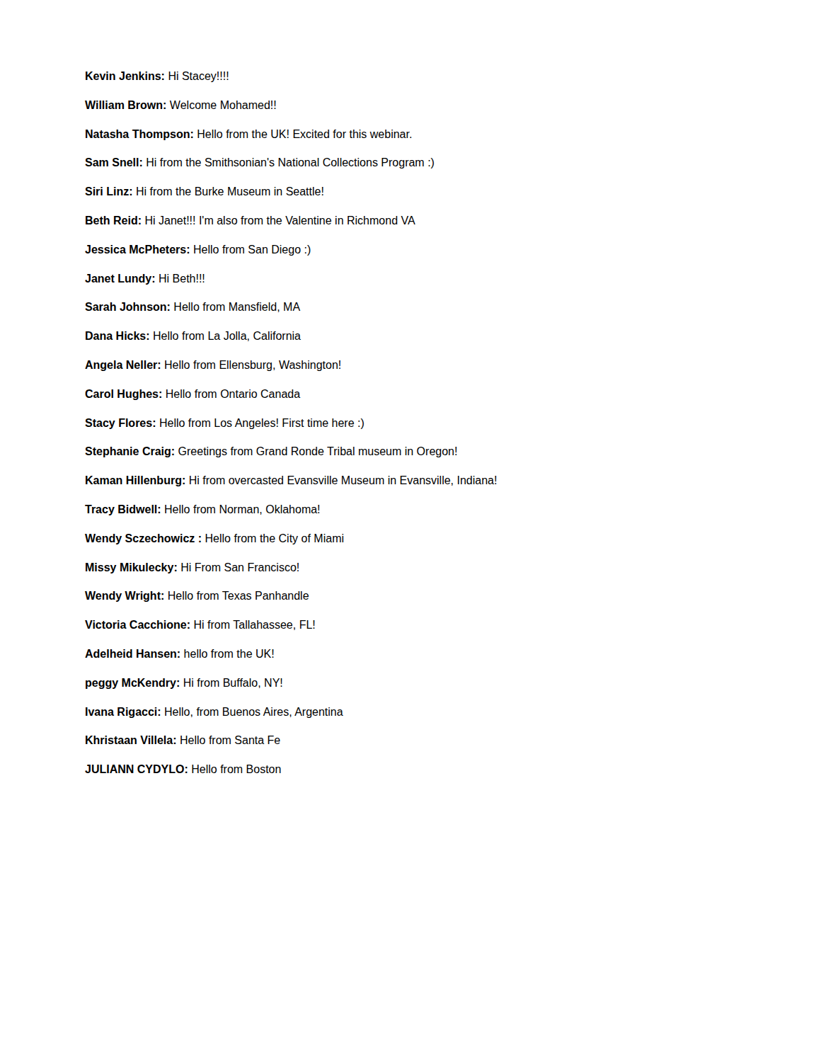Kevin Jenkins: Hi Stacey!!!!
William Brown: Welcome Mohamed!!
Natasha Thompson: Hello from the UK! Excited for this webinar.
Sam Snell: Hi from the Smithsonian's National Collections Program :)
Siri Linz: Hi from the Burke Museum in Seattle!
Beth Reid: Hi Janet!!! I'm also from the Valentine in Richmond VA
Jessica McPheters: Hello from San Diego :)
Janet Lundy: Hi Beth!!!
Sarah Johnson: Hello from Mansfield, MA
Dana Hicks: Hello from La Jolla, California
Angela Neller: Hello from Ellensburg, Washington!
Carol Hughes: Hello from Ontario Canada
Stacy Flores: Hello from Los Angeles! First time here :)
Stephanie Craig: Greetings from Grand Ronde Tribal museum in Oregon!
Kaman Hillenburg: Hi from overcasted Evansville Museum in Evansville, Indiana!
Tracy Bidwell: Hello from Norman, Oklahoma!
Wendy Sczechowicz : Hello from the City of Miami
Missy Mikulecky: Hi From San Francisco!
Wendy Wright: Hello from Texas Panhandle
Victoria Cacchione: Hi from Tallahassee, FL!
Adelheid Hansen: hello from the UK!
peggy McKendry: Hi from Buffalo, NY!
Ivana Rigacci: Hello, from Buenos Aires, Argentina
Khristaan Villela: Hello from Santa Fe
JULIANN CYDYLO: Hello from Boston